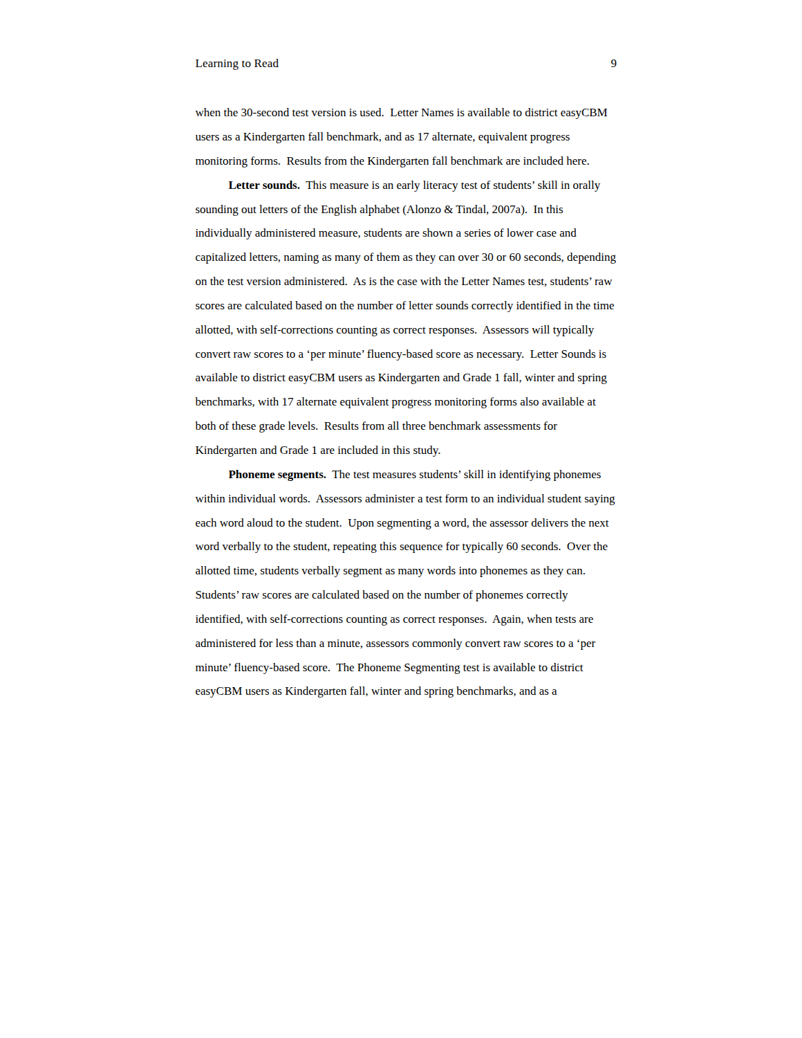Learning to Read 9
when the 30-second test version is used. Letter Names is available to district easyCBM users as a Kindergarten fall benchmark, and as 17 alternate, equivalent progress monitoring forms. Results from the Kindergarten fall benchmark are included here.
Letter sounds. This measure is an early literacy test of students’ skill in orally sounding out letters of the English alphabet (Alonzo & Tindal, 2007a). In this individually administered measure, students are shown a series of lower case and capitalized letters, naming as many of them as they can over 30 or 60 seconds, depending on the test version administered. As is the case with the Letter Names test, students’ raw scores are calculated based on the number of letter sounds correctly identified in the time allotted, with self-corrections counting as correct responses. Assessors will typically convert raw scores to a ‘per minute’ fluency-based score as necessary. Letter Sounds is available to district easyCBM users as Kindergarten and Grade 1 fall, winter and spring benchmarks, with 17 alternate equivalent progress monitoring forms also available at both of these grade levels. Results from all three benchmark assessments for Kindergarten and Grade 1 are included in this study.
Phoneme segments. The test measures students’ skill in identifying phonemes within individual words. Assessors administer a test form to an individual student saying each word aloud to the student. Upon segmenting a word, the assessor delivers the next word verbally to the student, repeating this sequence for typically 60 seconds. Over the allotted time, students verbally segment as many words into phonemes as they can. Students’ raw scores are calculated based on the number of phonemes correctly identified, with self-corrections counting as correct responses. Again, when tests are administered for less than a minute, assessors commonly convert raw scores to a ‘per minute’ fluency-based score. The Phoneme Segmenting test is available to district easyCBM users as Kindergarten fall, winter and spring benchmarks, and as a